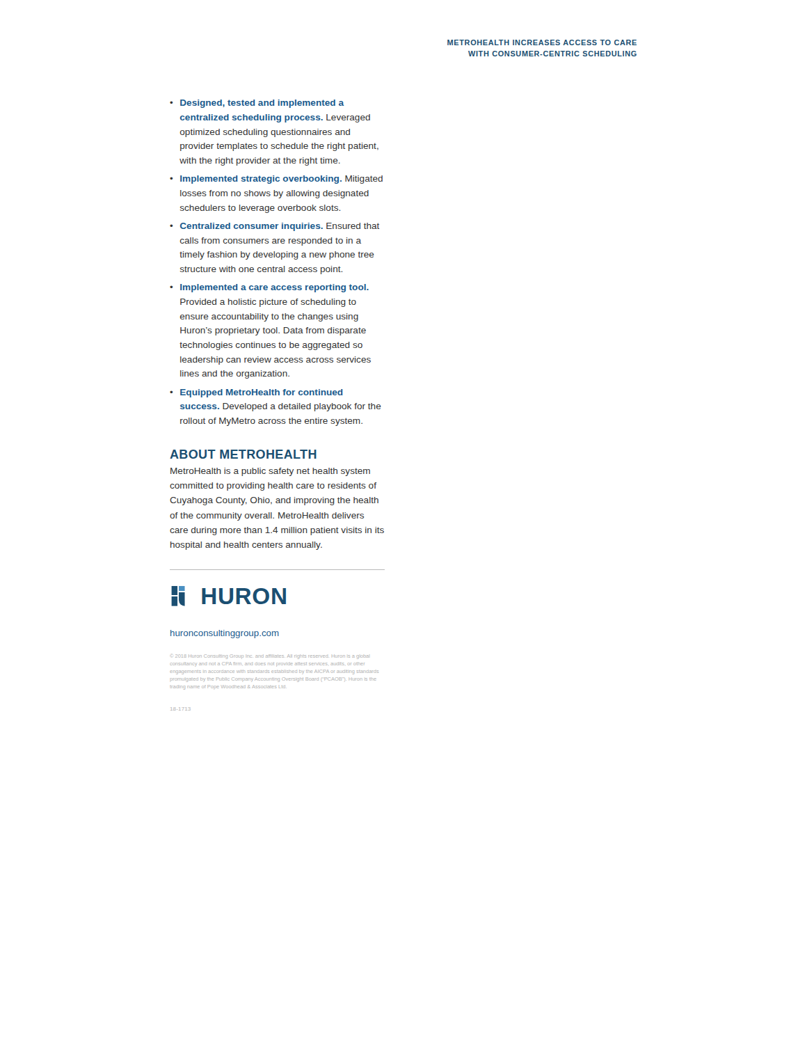MetroHealth Increases Access to Care
with Consumer-Centric Scheduling
Designed, tested and implemented a centralized scheduling process. Leveraged optimized scheduling questionnaires and provider templates to schedule the right patient, with the right provider at the right time.
Implemented strategic overbooking. Mitigated losses from no shows by allowing designated schedulers to leverage overbook slots.
Centralized consumer inquiries. Ensured that calls from consumers are responded to in a timely fashion by developing a new phone tree structure with one central access point.
Implemented a care access reporting tool. Provided a holistic picture of scheduling to ensure accountability to the changes using Huron’s proprietary tool. Data from disparate technologies continues to be aggregated so leadership can review access across services lines and the organization.
Equipped MetroHealth for continued success. Developed a detailed playbook for the rollout of MyMetro across the entire system.
About MetroHealth
MetroHealth is a public safety net health system committed to providing health care to residents of Cuyahoga County, Ohio, and improving the health of the community overall. MetroHealth delivers care during more than 1.4 million patient visits in its hospital and health centers annually.
Huron logo mark
HURON
huronconsultinggroup.com
© 2018 Huron Consulting Group Inc. and affiliates. All rights reserved. Huron is a global consultancy and not a CPA firm, and does not provide attest services, audits, or other engagements in accordance with standards established by the AICPA or auditing standards promulgated by the Public Company Accounting Oversight Board (“PCAOB”). Huron is the trading name of Pope Woodhead & Associates Ltd.
18-1713